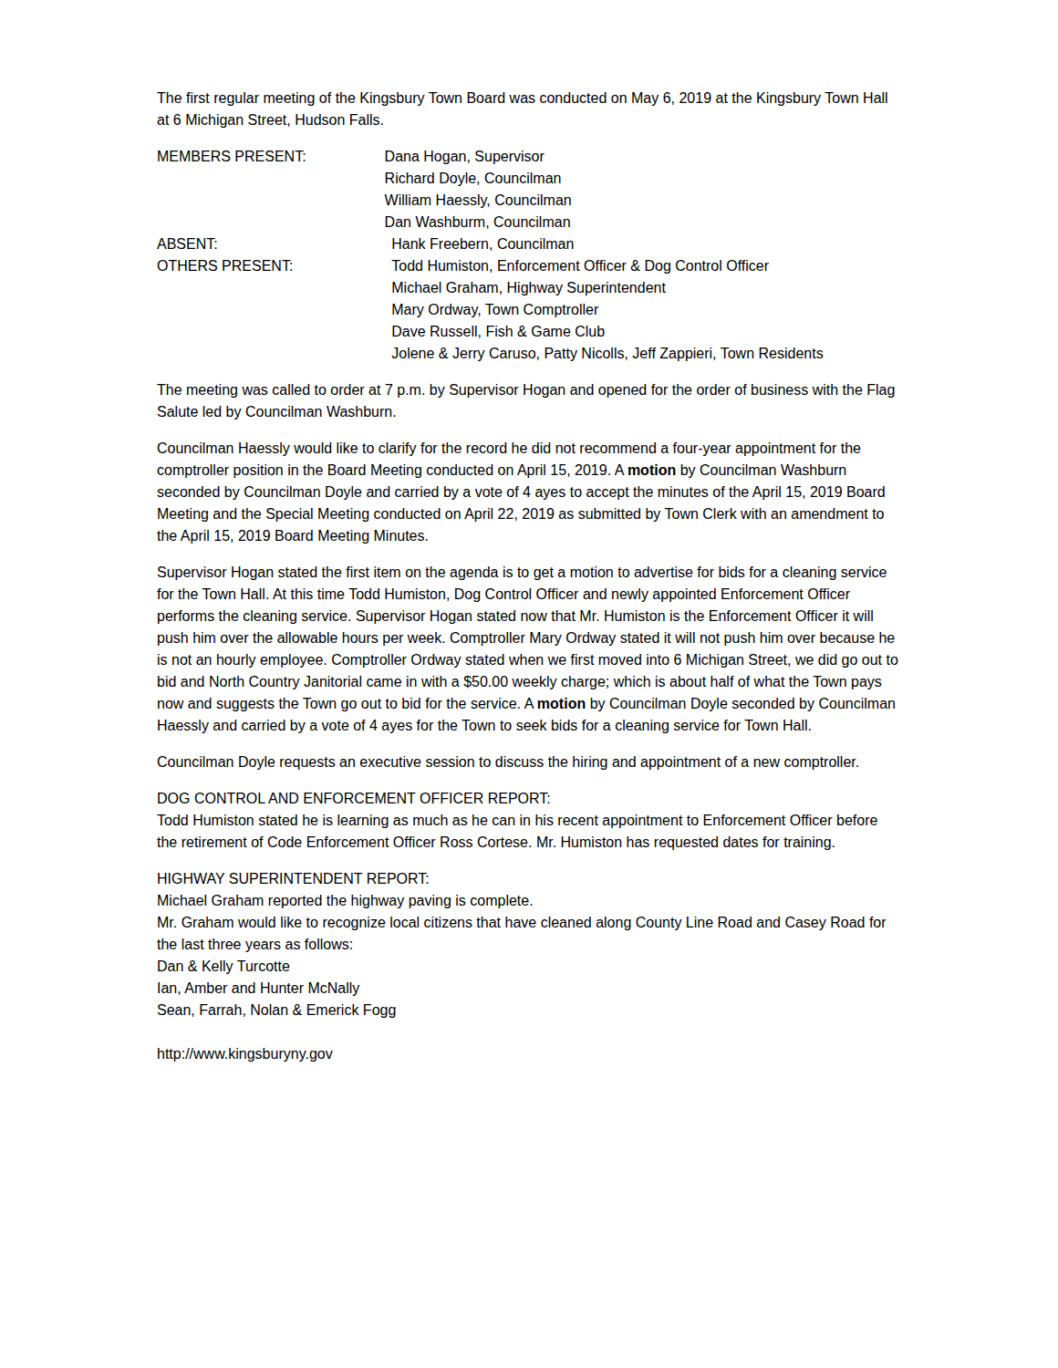The first regular meeting of the Kingsbury Town Board was conducted on May 6, 2019 at the Kingsbury Town Hall at 6 Michigan Street, Hudson Falls.
MEMBERS PRESENT:
Dana Hogan, Supervisor
Richard Doyle, Councilman
William Haessly, Councilman
Dan Washburm, Councilman
ABSENT:
Hank Freebern, Councilman
OTHERS PRESENT:
Todd Humiston, Enforcement Officer & Dog Control Officer
Michael Graham, Highway Superintendent
Mary Ordway, Town Comptroller
Dave Russell, Fish & Game Club
Jolene & Jerry Caruso, Patty Nicolls, Jeff Zappieri, Town Residents
The meeting was called to order at 7 p.m. by Supervisor Hogan and opened for the order of business with the Flag Salute led by Councilman Washburn.
Councilman Haessly would like to clarify for the record he did not recommend a four-year appointment for the comptroller position in the Board Meeting conducted on April 15, 2019. A motion by Councilman Washburn seconded by Councilman Doyle and carried by a vote of 4 ayes to accept the minutes of the April 15, 2019 Board Meeting and the Special Meeting conducted on April 22, 2019 as submitted by Town Clerk with an amendment to the April 15, 2019 Board Meeting Minutes.
Supervisor Hogan stated the first item on the agenda is to get a motion to advertise for bids for a cleaning service for the Town Hall. At this time Todd Humiston, Dog Control Officer and newly appointed Enforcement Officer performs the cleaning service. Supervisor Hogan stated now that Mr. Humiston is the Enforcement Officer it will push him over the allowable hours per week. Comptroller Mary Ordway stated it will not push him over because he is not an hourly employee. Comptroller Ordway stated when we first moved into 6 Michigan Street, we did go out to bid and North Country Janitorial came in with a $50.00 weekly charge; which is about half of what the Town pays now and suggests the Town go out to bid for the service. A motion by Councilman Doyle seconded by Councilman Haessly and carried by a vote of 4 ayes for the Town to seek bids for a cleaning service for Town Hall.
Councilman Doyle requests an executive session to discuss the hiring and appointment of a new comptroller.
DOG CONTROL AND ENFORCEMENT OFFICER REPORT:
Todd Humiston stated he is learning as much as he can in his recent appointment to Enforcement Officer before the retirement of Code Enforcement Officer Ross Cortese. Mr. Humiston has requested dates for training.
HIGHWAY SUPERINTENDENT REPORT:
Michael Graham reported the highway paving is complete.
Mr. Graham would like to recognize local citizens that have cleaned along County Line Road and Casey Road for the last three years as follows:
Dan & Kelly Turcotte
Ian, Amber and Hunter McNally
Sean, Farrah, Nolan & Emerick Fogg
http://www.kingsburyny.gov